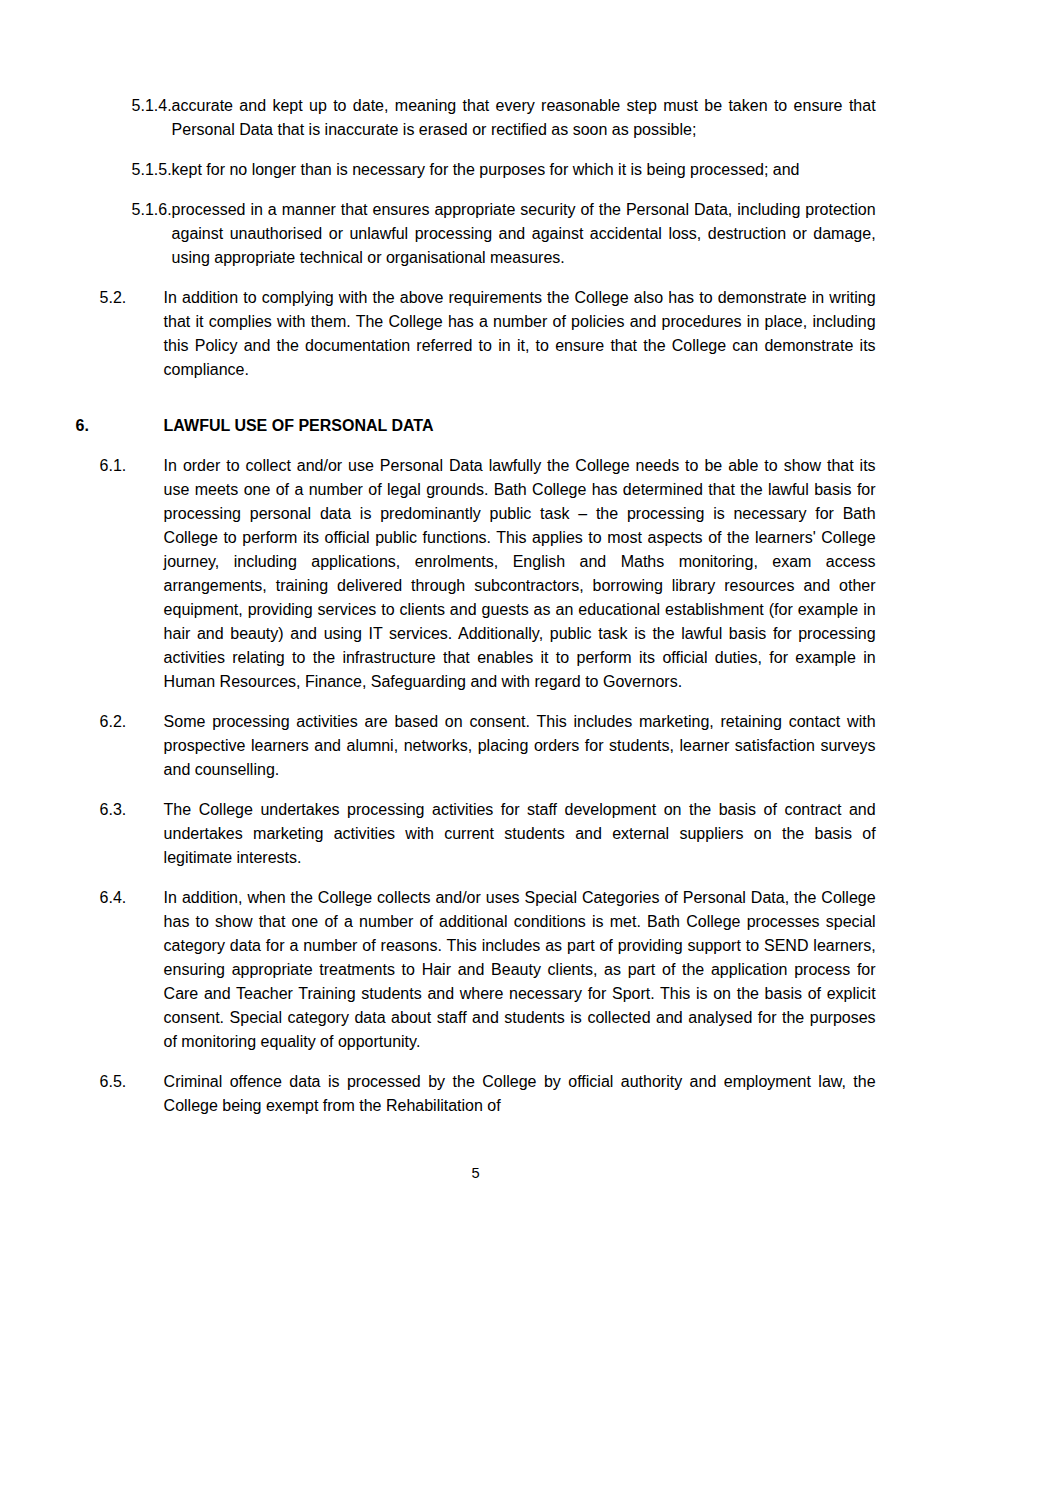5.1.4.
accurate and kept up to date, meaning that every reasonable step must be taken to ensure that Personal Data that is inaccurate is erased or rectified as soon as possible;
5.1.5.
kept for no longer than is necessary for the purposes for which it is being processed; and
5.1.6.
processed in a manner that ensures appropriate security of the Personal Data, including protection against unauthorised or unlawful processing and against accidental loss, destruction or damage, using appropriate technical or organisational measures.
5.2.
In addition to complying with the above requirements the College also has to demonstrate in writing that it complies with them. The College has a number of policies and procedures in place, including this Policy and the documentation referred to in it, to ensure that the College can demonstrate its compliance.
6. LAWFUL USE OF PERSONAL DATA
6.1.
In order to collect and/or use Personal Data lawfully the College needs to be able to show that its use meets one of a number of legal grounds. Bath College has determined that the lawful basis for processing personal data is predominantly public task – the processing is necessary for Bath College to perform its official public functions. This applies to most aspects of the learners' College journey, including applications, enrolments, English and Maths monitoring, exam access arrangements, training delivered through subcontractors, borrowing library resources and other equipment, providing services to clients and guests as an educational establishment (for example in hair and beauty) and using IT services. Additionally, public task is the lawful basis for processing activities relating to the infrastructure that enables it to perform its official duties, for example in Human Resources, Finance, Safeguarding and with regard to Governors.
6.2.
Some processing activities are based on consent. This includes marketing, retaining contact with prospective learners and alumni, networks, placing orders for students, learner satisfaction surveys and counselling.
6.3.
The College undertakes processing activities for staff development on the basis of contract and undertakes marketing activities with current students and external suppliers on the basis of legitimate interests.
6.4.
In addition, when the College collects and/or uses Special Categories of Personal Data, the College has to show that one of a number of additional conditions is met. Bath College processes special category data for a number of reasons. This includes as part of providing support to SEND learners, ensuring appropriate treatments to Hair and Beauty clients, as part of the application process for Care and Teacher Training students and where necessary for Sport. This is on the basis of explicit consent. Special category data about staff and students is collected and analysed for the purposes of monitoring equality of opportunity.
6.5.
Criminal offence data is processed by the College by official authority and employment law, the College being exempt from the Rehabilitation of
5